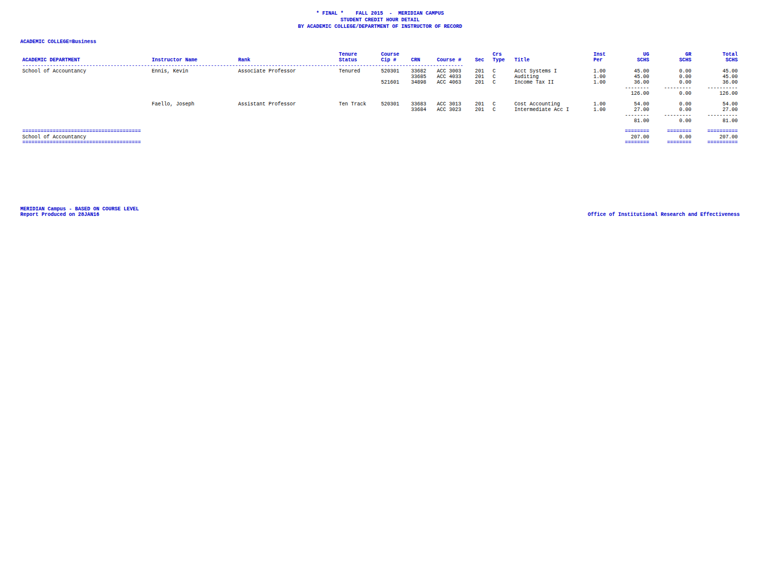* FINAL * FALL 2015 - MERIDIAN CAMPUS
STUDENT CREDIT HOUR DETAIL
BY ACADEMIC COLLEGE/DEPARTMENT OF INSTRUCTOR OF RECORD
ACADEMIC COLLEGE=Business
| | | | Tenure | Course | | | | Crs | | Inst | UG | GR | Total |
| --- | --- | --- | --- | --- | --- | --- | --- | --- | --- | --- | --- | --- | --- |
| ACADEMIC DEPARTMENT | Instructor Name | Rank | Status | Cip # | CRN | Course # | Sec | Type | Title | Per | SCHS | SCHS | SCHS |
| ------------------------------------------------------------------------------------------------------------------------------------------------- |
| School of Accountancy | Ennis, Kevin | Associate Professor | Tenured | 520301 | 33682 | ACC 3003 | 201 | C | Acct Systems I | 1.00 | 45.00 | 0.00 | 45.00 |
| | | | | | 33685 | ACC 4033 | 201 | C | Auditing | 1.00 | 45.00 | 0.00 | 45.00 |
| | | | | 521601 | 34898 | ACC 4063 | 201 | C | Income Tax II | 1.00 | 36.00 | 0.00 | 36.00 |
| | | | | | | | | | | | -------- | --------- | ---------- |
| | | | | | | | | | | | 126.00 | 0.00 | 126.00 |
| | Faello, Joseph | Assistant Professor | Ten Track | 520301 | 33683 | ACC 3013 | 201 | C | Cost Accounting | 1.00 | 54.00 | 0.00 | 54.00 |
| | | | | | 33684 | ACC 3023 | 201 | C | Intermediate Acc I | 1.00 | 27.00 | 0.00 | 27.00 |
| | | | | | | | | | | | -------- | --------- | ---------- |
| | | | | | | | | | | | 81.00 | 0.00 | 81.00 |
| ======================================= | ======== | ======== | ========== |
| School of Accountancy | 207.00 | 0.00 | 207.00 |
| ======================================= | ======== | ======== | ========== |
MERIDIAN Campus - BASED ON COURSE LEVEL
Report Produced on 28JAN16
Office of Institutional Research and Effectiveness